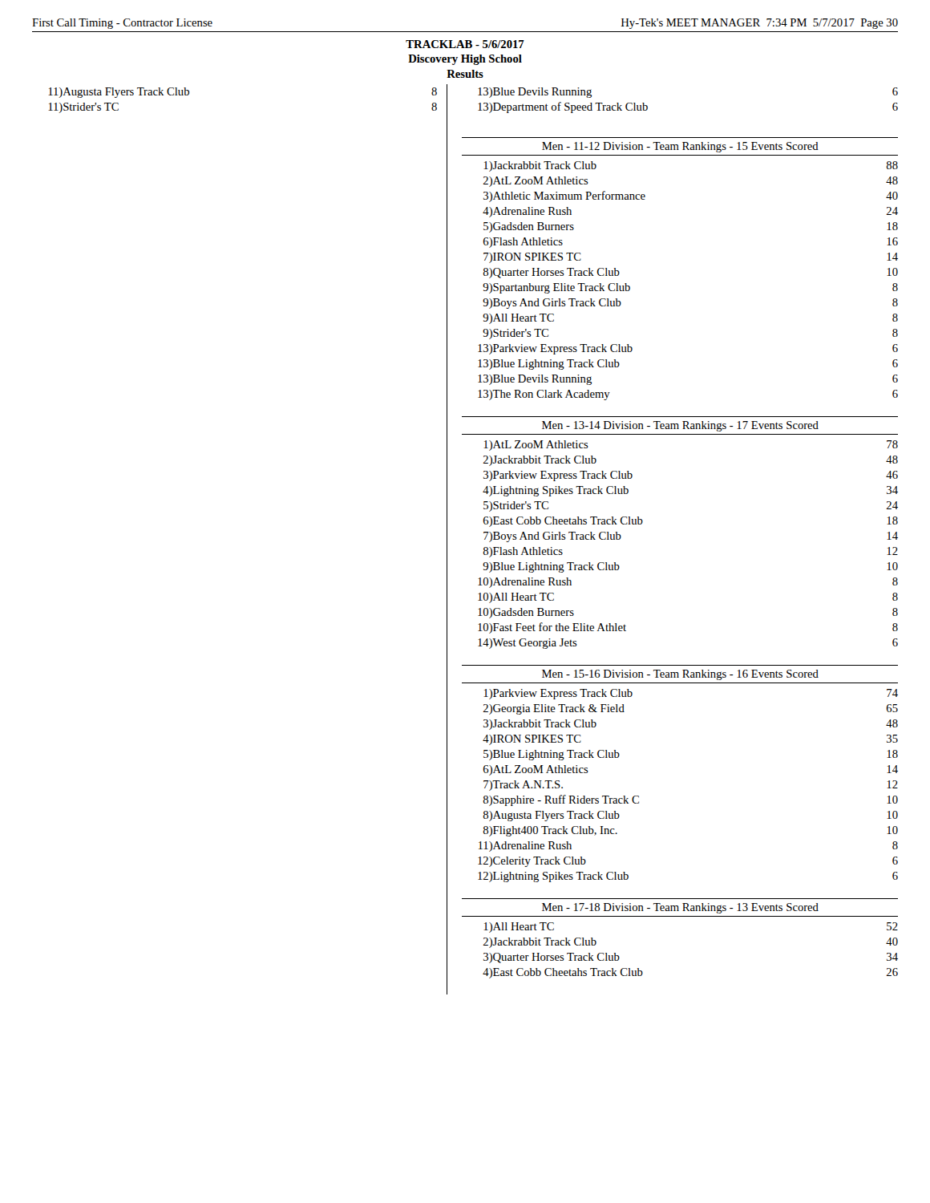First Call Timing - Contractor License
Hy-Tek's MEET MANAGER 7:34 PM 5/7/2017 Page 30
TRACKLAB - 5/6/2017
Discovery High School
Results
| 11) | Augusta Flyers Track Club | 8 |
| 11) | Strider's TC | 8 |
| 13) | Blue Devils Running | 6 |
| 13) | Department of Speed Track Club | 6 |
Men - 11-12 Division - Team Rankings - 15 Events Scored
| 1) | Jackrabbit Track Club | 88 |
| 2) | AtL ZooM Athletics | 48 |
| 3) | Athletic Maximum Performance | 40 |
| 4) | Adrenaline Rush | 24 |
| 5) | Gadsden Burners | 18 |
| 6) | Flash Athletics | 16 |
| 7) | IRON SPIKES TC | 14 |
| 8) | Quarter Horses Track Club | 10 |
| 9) | Spartanburg Elite Track Club | 8 |
| 9) | Boys And Girls Track Club | 8 |
| 9) | All Heart TC | 8 |
| 9) | Strider's TC | 8 |
| 13) | Parkview Express Track Club | 6 |
| 13) | Blue Lightning Track Club | 6 |
| 13) | Blue Devils Running | 6 |
| 13) | The Ron Clark Academy | 6 |
Men - 13-14 Division - Team Rankings - 17 Events Scored
| 1) | AtL ZooM Athletics | 78 |
| 2) | Jackrabbit Track Club | 48 |
| 3) | Parkview Express Track Club | 46 |
| 4) | Lightning Spikes Track Club | 34 |
| 5) | Strider's TC | 24 |
| 6) | East Cobb Cheetahs Track Club | 18 |
| 7) | Boys And Girls Track Club | 14 |
| 8) | Flash Athletics | 12 |
| 9) | Blue Lightning Track Club | 10 |
| 10) | Adrenaline Rush | 8 |
| 10) | All Heart TC | 8 |
| 10) | Gadsden Burners | 8 |
| 10) | Fast Feet for the Elite Athlet | 8 |
| 14) | West Georgia Jets | 6 |
Men - 15-16 Division - Team Rankings - 16 Events Scored
| 1) | Parkview Express Track Club | 74 |
| 2) | Georgia Elite Track & Field | 65 |
| 3) | Jackrabbit Track Club | 48 |
| 4) | IRON SPIKES TC | 35 |
| 5) | Blue Lightning Track Club | 18 |
| 6) | AtL ZooM Athletics | 14 |
| 7) | Track A.N.T.S. | 12 |
| 8) | Sapphire - Ruff Riders Track C | 10 |
| 8) | Augusta Flyers Track Club | 10 |
| 8) | Flight400 Track Club, Inc. | 10 |
| 11) | Adrenaline Rush | 8 |
| 12) | Celerity Track Club | 6 |
| 12) | Lightning Spikes Track Club | 6 |
Men - 17-18 Division - Team Rankings - 13 Events Scored
| 1) | All Heart TC | 52 |
| 2) | Jackrabbit Track Club | 40 |
| 3) | Quarter Horses Track Club | 34 |
| 4) | East Cobb Cheetahs Track Club | 26 |